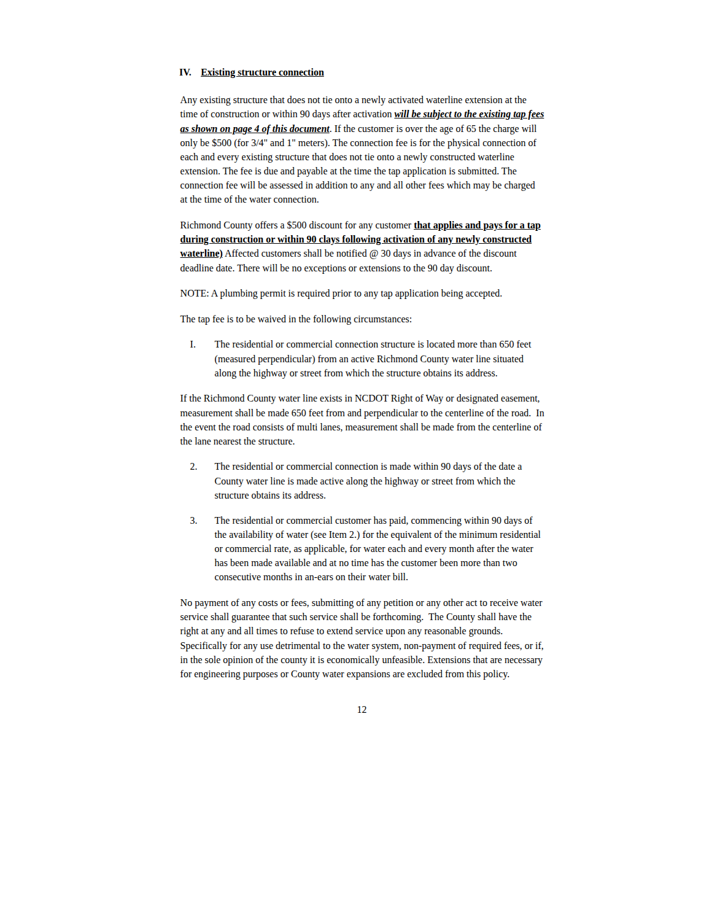IV. Existing structure connection
Any existing structure that does not tie onto a newly activated waterline extension at the time of construction or within 90 days after activation will be subject to the existing tap fees as shown on page 4 of this document. If the customer is over the age of 65 the charge will only be $500 (for 3/4" and 1" meters). The connection fee is for the physical connection of each and every existing structure that does not tie onto a newly constructed waterline extension. The fee is due and payable at the time the tap application is submitted. The connection fee will be assessed in addition to any and all other fees which may be charged at the time of the water connection.
Richmond County offers a $500 discount for any customer that applies and pays for a tap during construction or within 90 clays following activation of any newly constructed waterline) Affected customers shall be notified @ 30 days in advance of the discount deadline date. There will be no exceptions or extensions to the 90 day discount.
NOTE: A plumbing permit is required prior to any tap application being accepted.
The tap fee is to be waived in the following circumstances:
I. The residential or commercial connection structure is located more than 650 feet (measured perpendicular) from an active Richmond County water line situated along the highway or street from which the structure obtains its address.
If the Richmond County water line exists in NCDOT Right of Way or designated easement, measurement shall be made 650 feet from and perpendicular to the centerline of the road. In the event the road consists of multi lanes, measurement shall be made from the centerline of the lane nearest the structure.
2. The residential or commercial connection is made within 90 days of the date a County water line is made active along the highway or street from which the structure obtains its address.
3. The residential or commercial customer has paid, commencing within 90 days of the availability of water (see Item 2.) for the equivalent of the minimum residential or commercial rate, as applicable, for water each and every month after the water has been made available and at no time has the customer been more than two consecutive months in an-ears on their water bill.
No payment of any costs or fees, submitting of any petition or any other act to receive water service shall guarantee that such service shall be forthcoming. The County shall have the right at any and all times to refuse to extend service upon any reasonable grounds. Specifically for any use detrimental to the water system, non-payment of required fees, or if, in the sole opinion of the county it is economically unfeasible. Extensions that are necessary for engineering purposes or County water expansions are excluded from this policy.
12